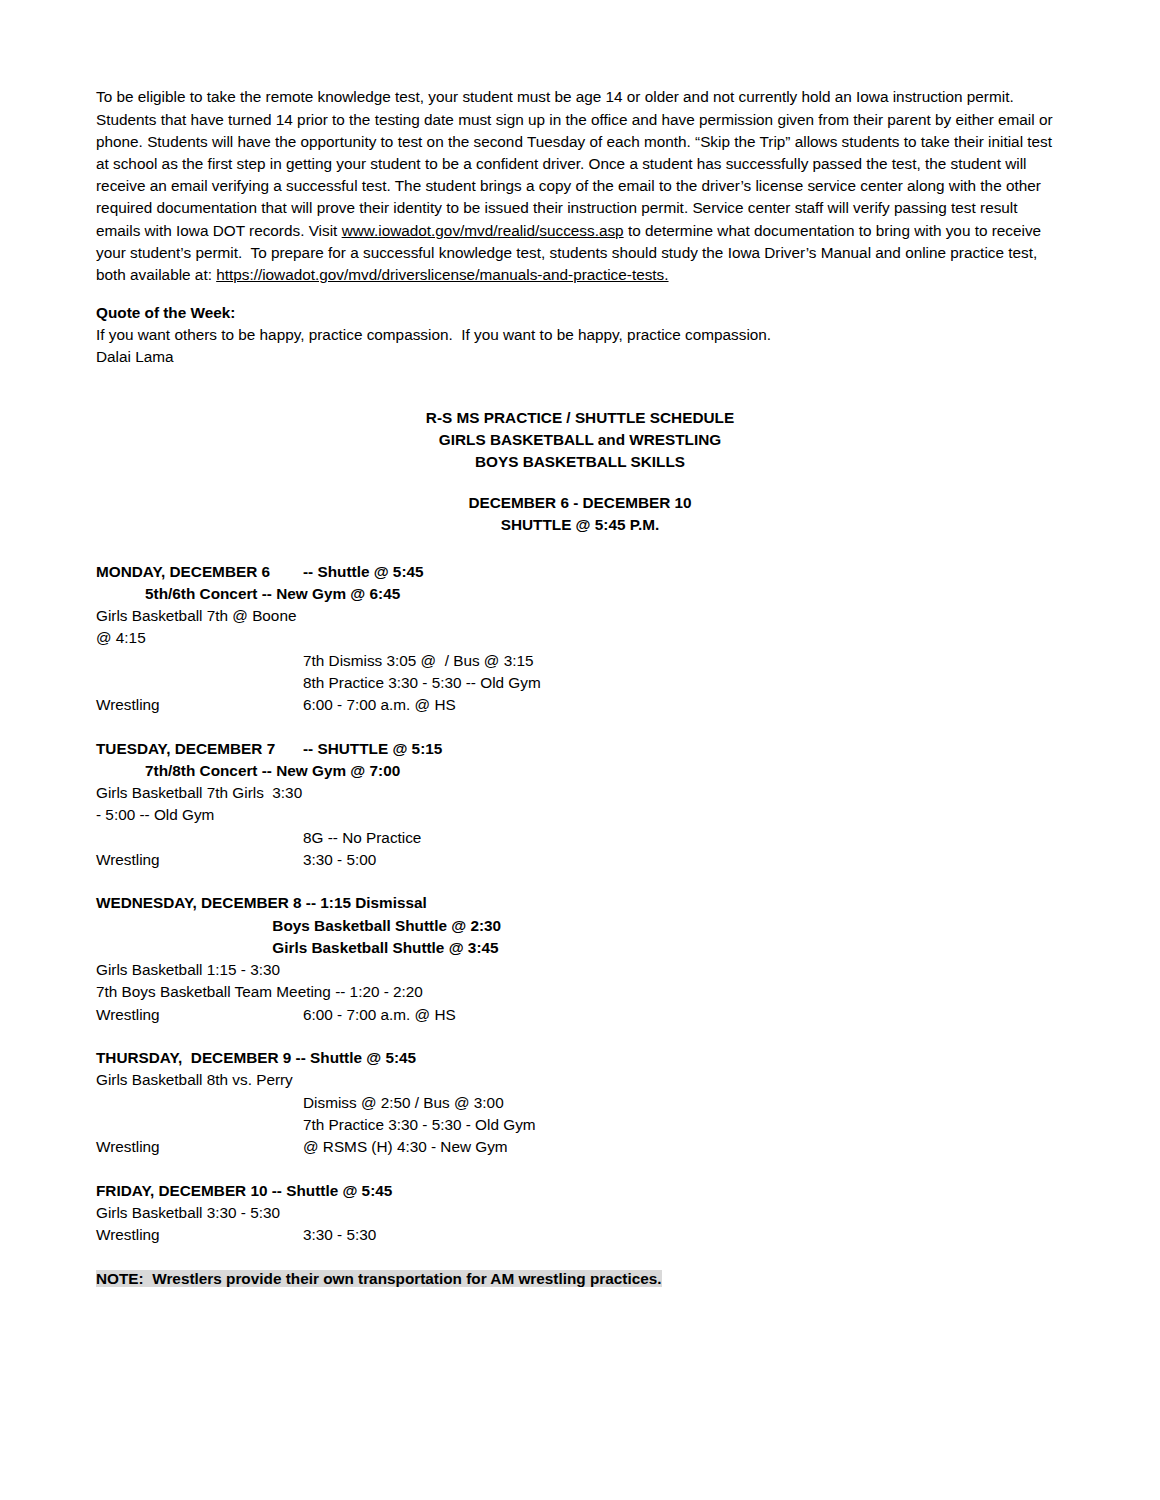To be eligible to take the remote knowledge test, your student must be age 14 or older and not currently hold an Iowa instruction permit. Students that have turned 14 prior to the testing date must sign up in the office and have permission given from their parent by either email or phone. Students will have the opportunity to test on the second Tuesday of each month. “Skip the Trip” allows students to take their initial test at school as the first step in getting your student to be a confident driver. Once a student has successfully passed the test, the student will receive an email verifying a successful test. The student brings a copy of the email to the driver’s license service center along with the other required documentation that will prove their identity to be issued their instruction permit. Service center staff will verify passing test result emails with Iowa DOT records. Visit www.iowadot.gov/mvd/realid/success.asp to determine what documentation to bring with you to receive your student’s permit. To prepare for a successful knowledge test, students should study the Iowa Driver’s Manual and online practice test, both available at: https://iowadot.gov/mvd/driverslicense/manuals-and-practice-tests.
Quote of the Week:
If you want others to be happy, practice compassion. If you want to be happy, practice compassion.
Dalai Lama
R-S MS PRACTICE / SHUTTLE SCHEDULE
GIRLS BASKETBALL and WRESTLING
BOYS BASKETBALL SKILLS DECEMBER 6 - DECEMBER 10
SHUTTLE @ 5:45 P.M.
| MONDAY, DECEMBER 6 | -- Shuttle @ 5:45 |
5th/6th Concert -- New Gym @ 6:45
| Girls Basketball 7th @ Boone @ 4:15 | |
| | 7th Dismiss 3:05 @ / Bus @ 3:15 |
| | 8th Practice 3:30 - 5:30 -- Old Gym |
| Wrestling | 6:00 - 7:00 a.m. @ HS |
| TUESDAY, DECEMBER 7 | -- SHUTTLE @ 5:15 |
7th/8th Concert -- New Gym @ 7:00
| Girls Basketball 7th Girls 3:30 - 5:00 -- Old Gym | |
| | 8G -- No Practice |
| Wrestling | 3:30 - 5:00 |
WEDNESDAY, DECEMBER 8 -- 1:15 Dismissal
Boys Basketball Shuttle @ 2:30
Girls Basketball Shuttle @ 3:45
| Girls Basketball 1:15 - 3:30 | |
| 7th Boys Basketball Team Meeting -- 1:20 - 2:20 |
| Wrestling | 6:00 - 7:00 a.m. @ HS |
THURSDAY, DECEMBER 9 -- Shuttle @ 5:45
| Girls Basketball 8th vs. Perry | |
| | Dismiss @ 2:50 / Bus @ 3:00 |
| | 7th Practice 3:30 - 5:30 - Old Gym |
| Wrestling | @ RSMS (H) 4:30 - New Gym |
FRIDAY, DECEMBER 10 -- Shuttle @ 5:45
| Girls Basketball 3:30 - 5:30 | |
| Wrestling | 3:30 - 5:30 |
NOTE: Wrestlers provide their own transportation for AM wrestling practices.